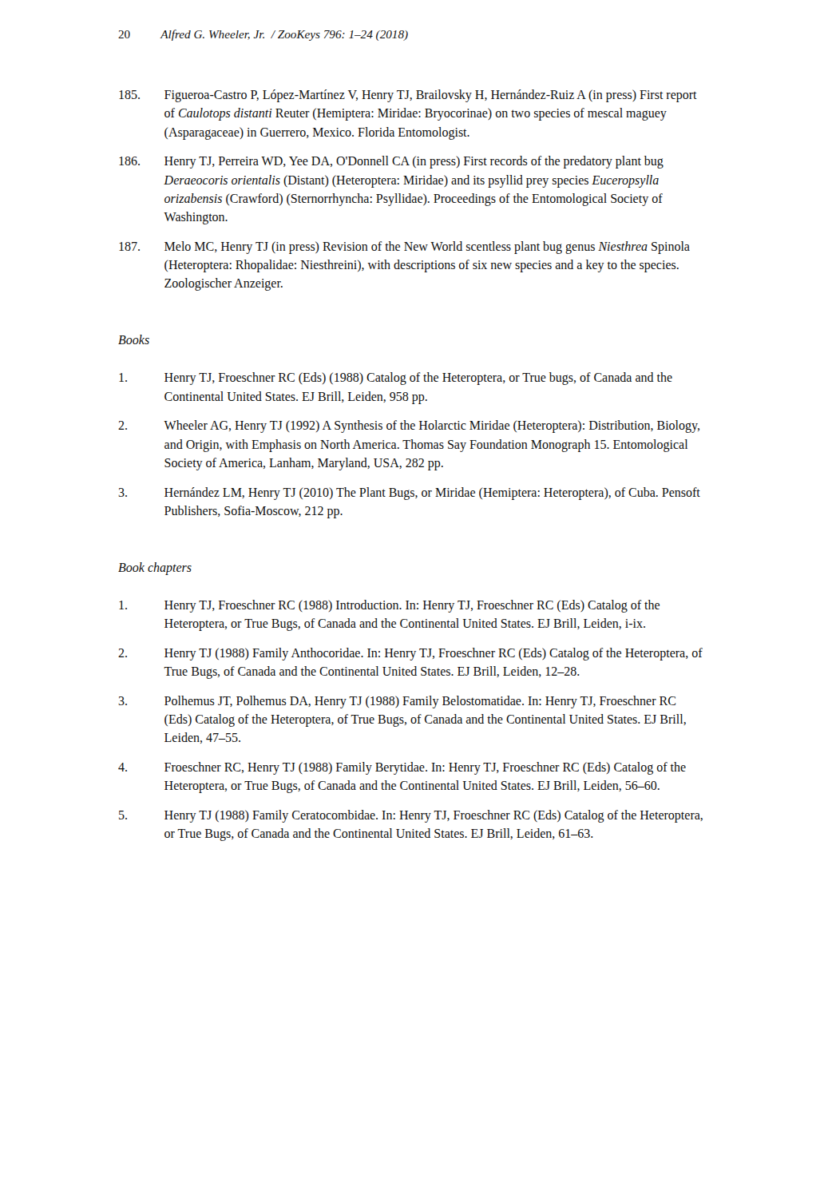20 Alfred G. Wheeler, Jr. / ZooKeys 796: 1–24 (2018)
185. Figueroa-Castro P, López-Martínez V, Henry TJ, Brailovsky H, Hernández-Ruiz A (in press) First report of Caulotops distanti Reuter (Hemiptera: Miridae: Bryocorinae) on two species of mescal maguey (Asparagaceae) in Guerrero, Mexico. Florida Entomologist.
186. Henry TJ, Perreira WD, Yee DA, O'Donnell CA (in press) First records of the predatory plant bug Deraeocoris orientalis (Distant) (Heteroptera: Miridae) and its psyllid prey species Euceropsylla orizabensis (Crawford) (Sternorrhyncha: Psyllidae). Proceedings of the Entomological Society of Washington.
187. Melo MC, Henry TJ (in press) Revision of the New World scentless plant bug genus Niesthrea Spinola (Heteroptera: Rhopalidae: Niesthreini), with descriptions of six new species and a key to the species. Zoologischer Anzeiger.
Books
1. Henry TJ, Froeschner RC (Eds) (1988) Catalog of the Heteroptera, or True bugs, of Canada and the Continental United States. EJ Brill, Leiden, 958 pp.
2. Wheeler AG, Henry TJ (1992) A Synthesis of the Holarctic Miridae (Heteroptera): Distribution, Biology, and Origin, with Emphasis on North America. Thomas Say Foundation Monograph 15. Entomological Society of America, Lanham, Maryland, USA, 282 pp.
3. Hernández LM, Henry TJ (2010) The Plant Bugs, or Miridae (Hemiptera: Heteroptera), of Cuba. Pensoft Publishers, Sofia-Moscow, 212 pp.
Book chapters
1. Henry TJ, Froeschner RC (1988) Introduction. In: Henry TJ, Froeschner RC (Eds) Catalog of the Heteroptera, or True Bugs, of Canada and the Continental United States. EJ Brill, Leiden, i-ix.
2. Henry TJ (1988) Family Anthocoridae. In: Henry TJ, Froeschner RC (Eds) Catalog of the Heteroptera, of True Bugs, of Canada and the Continental United States. EJ Brill, Leiden, 12–28.
3. Polhemus JT, Polhemus DA, Henry TJ (1988) Family Belostomatidae. In: Henry TJ, Froeschner RC (Eds) Catalog of the Heteroptera, of True Bugs, of Canada and the Continental United States. EJ Brill, Leiden, 47–55.
4. Froeschner RC, Henry TJ (1988) Family Berytidae. In: Henry TJ, Froeschner RC (Eds) Catalog of the Heteroptera, or True Bugs, of Canada and the Continental United States. EJ Brill, Leiden, 56–60.
5. Henry TJ (1988) Family Ceratocombidae. In: Henry TJ, Froeschner RC (Eds) Catalog of the Heteroptera, or True Bugs, of Canada and the Continental United States. EJ Brill, Leiden, 61–63.